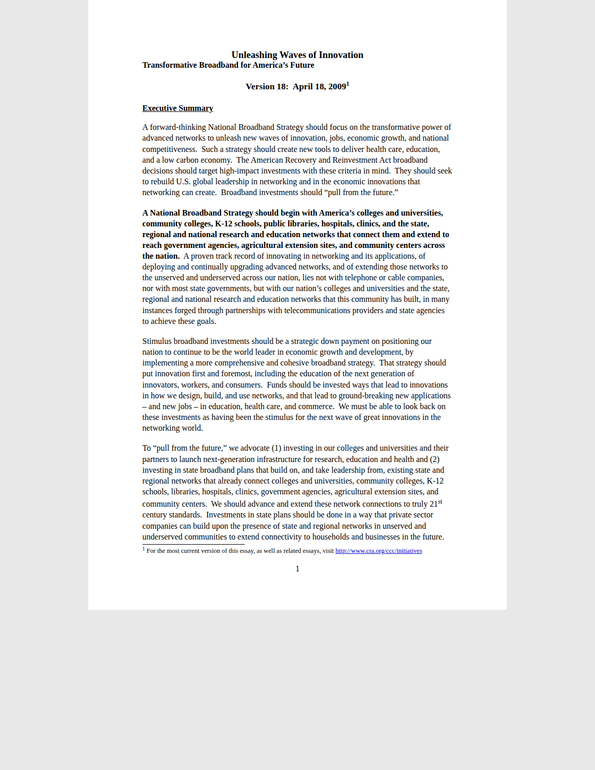Unleashing Waves of Innovation
Transformative Broadband for America’s Future
Version 18: April 18, 20091
Executive Summary
A forward-thinking National Broadband Strategy should focus on the transformative power of advanced networks to unleash new waves of innovation, jobs, economic growth, and national competitiveness. Such a strategy should create new tools to deliver health care, education, and a low carbon economy. The American Recovery and Reinvestment Act broadband decisions should target high-impact investments with these criteria in mind. They should seek to rebuild U.S. global leadership in networking and in the economic innovations that networking can create. Broadband investments should “pull from the future.”
A National Broadband Strategy should begin with America’s colleges and universities, community colleges, K-12 schools, public libraries, hospitals, clinics, and the state, regional and national research and education networks that connect them and extend to reach government agencies, agricultural extension sites, and community centers across the nation. A proven track record of innovating in networking and its applications, of deploying and continually upgrading advanced networks, and of extending those networks to the unserved and underserved across our nation, lies not with telephone or cable companies, nor with most state governments, but with our nation’s colleges and universities and the state, regional and national research and education networks that this community has built, in many instances forged through partnerships with telecommunications providers and state agencies to achieve these goals.
Stimulus broadband investments should be a strategic down payment on positioning our nation to continue to be the world leader in economic growth and development, by implementing a more comprehensive and cohesive broadband strategy. That strategy should put innovation first and foremost, including the education of the next generation of innovators, workers, and consumers. Funds should be invested ways that lead to innovations in how we design, build, and use networks, and that lead to ground-breaking new applications – and new jobs – in education, health care, and commerce. We must be able to look back on these investments as having been the stimulus for the next wave of great innovations in the networking world.
To “pull from the future,” we advocate (1) investing in our colleges and universities and their partners to launch next-generation infrastructure for research, education and health and (2) investing in state broadband plans that build on, and take leadership from, existing state and regional networks that already connect colleges and universities, community colleges, K-12 schools, libraries, hospitals, clinics, government agencies, agricultural extension sites, and community centers. We should advance and extend these network connections to truly 21st century standards. Investments in state plans should be done in a way that private sector companies can build upon the presence of state and regional networks in unserved and underserved communities to extend connectivity to households and businesses in the future.
1 For the most current version of this essay, as well as related essays, visit http://www.cra.org/ccc/initiatives
1